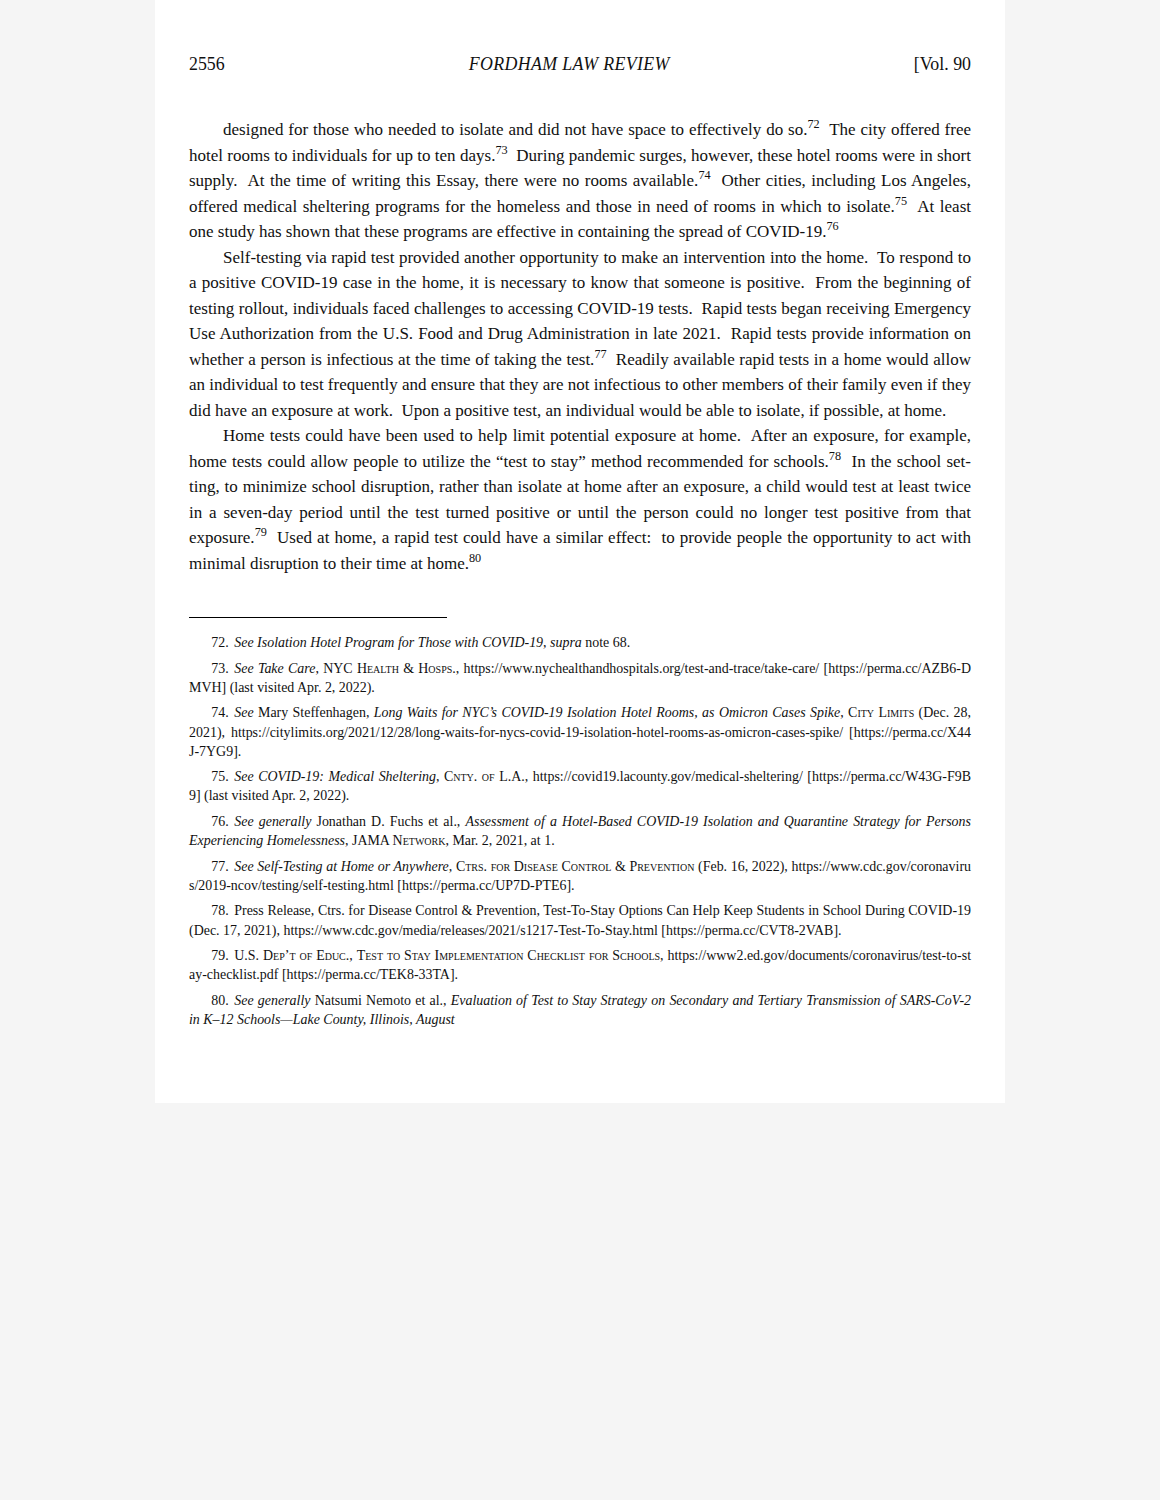2556 FORDHAM LAW REVIEW [Vol. 90
designed for those who needed to isolate and did not have space to effectively do so.72 The city offered free hotel rooms to individuals for up to ten days.73 During pandemic surges, however, these hotel rooms were in short supply. At the time of writing this Essay, there were no rooms available.74 Other cities, including Los Angeles, offered medical sheltering programs for the homeless and those in need of rooms in which to isolate.75 At least one study has shown that these programs are effective in containing the spread of COVID-19.76
Self-testing via rapid test provided another opportunity to make an intervention into the home. To respond to a positive COVID-19 case in the home, it is necessary to know that someone is positive. From the beginning of testing rollout, individuals faced challenges to accessing COVID-19 tests. Rapid tests began receiving Emergency Use Authorization from the U.S. Food and Drug Administration in late 2021. Rapid tests provide information on whether a person is infectious at the time of taking the test.77 Readily available rapid tests in a home would allow an individual to test frequently and ensure that they are not infectious to other members of their family even if they did have an exposure at work. Upon a positive test, an individual would be able to isolate, if possible, at home.
Home tests could have been used to help limit potential exposure at home. After an exposure, for example, home tests could allow people to utilize the “test to stay” method recommended for schools.78 In the school setting, to minimize school disruption, rather than isolate at home after an exposure, a child would test at least twice in a seven-day period until the test turned positive or until the person could no longer test positive from that exposure.79 Used at home, a rapid test could have a similar effect: to provide people the opportunity to act with minimal disruption to their time at home.80
See Isolation Hotel Program for Those with COVID-19, supra note 68.
See Take Care, NYC Health & Hosps., https://www.nychealthandhospitals.org/test-and-trace/take-care/ [https://perma.cc/AZB6-DMVH] (last visited Apr. 2, 2022).
See Mary Steffenhagen, Long Waits for NYC’s COVID-19 Isolation Hotel Rooms, as Omicron Cases Spike, City Limits (Dec. 28, 2021), https://citylimits.org/2021/12/28/long-waits-for-nycs-covid-19-isolation-hotel-rooms-as-omicron-cases-spike/ [https://perma.cc/X44J-7YG9].
See COVID-19: Medical Sheltering, Cnty. of L.A., https://covid19.lacounty.gov/medical-sheltering/ [https://perma.cc/W43G-F9B9] (last visited Apr. 2, 2022).
See generally Jonathan D. Fuchs et al., Assessment of a Hotel-Based COVID-19 Isolation and Quarantine Strategy for Persons Experiencing Homelessness, JAMA Network, Mar. 2, 2021, at 1.
See Self-Testing at Home or Anywhere, Ctrs. for Disease Control & Prevention (Feb. 16, 2022), https://www.cdc.gov/coronavirus/2019-ncov/testing/self-testing.html [https://perma.cc/UP7D-PTE6].
Press Release, Ctrs. for Disease Control & Prevention, Test-To-Stay Options Can Help Keep Students in School During COVID-19 (Dec. 17, 2021), https://www.cdc.gov/media/releases/2021/s1217-Test-To-Stay.html [https://perma.cc/CVT8-2VAB].
U.S. Dep’t of Educ., Test to Stay Implementation Checklist for Schools, https://www2.ed.gov/documents/coronavirus/test-to-stay-checklist.pdf [https://perma.cc/TEK8-33TA].
See generally Natsumi Nemoto et al., Evaluation of Test to Stay Strategy on Secondary and Tertiary Transmission of SARS-CoV-2 in K–12 Schools—Lake County, Illinois, August